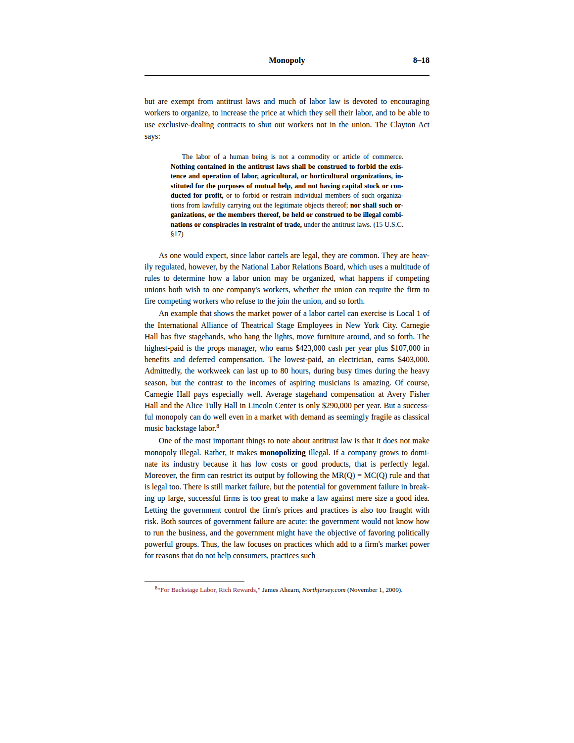Monopoly 8–18
but are exempt from antitrust laws and much of labor law is devoted to encouraging workers to organize, to increase the price at which they sell their labor, and to be able to use exclusive-dealing contracts to shut out workers not in the union. The Clayton Act says:
The labor of a human being is not a commodity or article of commerce. Nothing contained in the antitrust laws shall be construed to forbid the existence and operation of labor, agricultural, or horticultural organizations, instituted for the purposes of mutual help, and not having capital stock or conducted for profit, or to forbid or restrain individual members of such organizations from lawfully carrying out the legitimate objects thereof; nor shall such organizations, or the members thereof, be held or construed to be illegal combinations or conspiracies in restraint of trade, under the antitrust laws. (15 U.S.C. §17)
As one would expect, since labor cartels are legal, they are common. They are heavily regulated, however, by the National Labor Relations Board, which uses a multitude of rules to determine how a labor union may be organized, what happens if competing unions both wish to one company's workers, whether the union can require the firm to fire competing workers who refuse to the join the union, and so forth.
An example that shows the market power of a labor cartel can exercise is Local 1 of the International Alliance of Theatrical Stage Employees in New York City. Carnegie Hall has five stagehands, who hang the lights, move furniture around, and so forth. The highest-paid is the props manager, who earns $423,000 cash per year plus $107,000 in benefits and deferred compensation. The lowest-paid, an electrician, earns $403,000. Admittedly, the workweek can last up to 80 hours, during busy times during the heavy season, but the contrast to the incomes of aspiring musicians is amazing. Of course, Carnegie Hall pays especially well. Average stagehand compensation at Avery Fisher Hall and the Alice Tully Hall in Lincoln Center is only $290,000 per year. But a successful monopoly can do well even in a market with demand as seemingly fragile as classical music backstage labor.8
One of the most important things to note about antitrust law is that it does not make monopoly illegal. Rather, it makes monopolizing illegal. If a company grows to dominate its industry because it has low costs or good products, that is perfectly legal. Moreover, the firm can restrict its output by following the MR(Q) = MC(Q) rule and that is legal too. There is still market failure, but the potential for government failure in breaking up large, successful firms is too great to make a law against mere size a good idea. Letting the government control the firm's prices and practices is also too fraught with risk. Both sources of government failure are acute: the government would not know how to run the business, and the government might have the objective of favoring politically powerful groups. Thus, the law focuses on practices which add to a firm's market power for reasons that do not help consumers, practices such
8“For Backstage Labor, Rich Rewards,” James Ahearn, Northjersey.com (November 1, 2009).